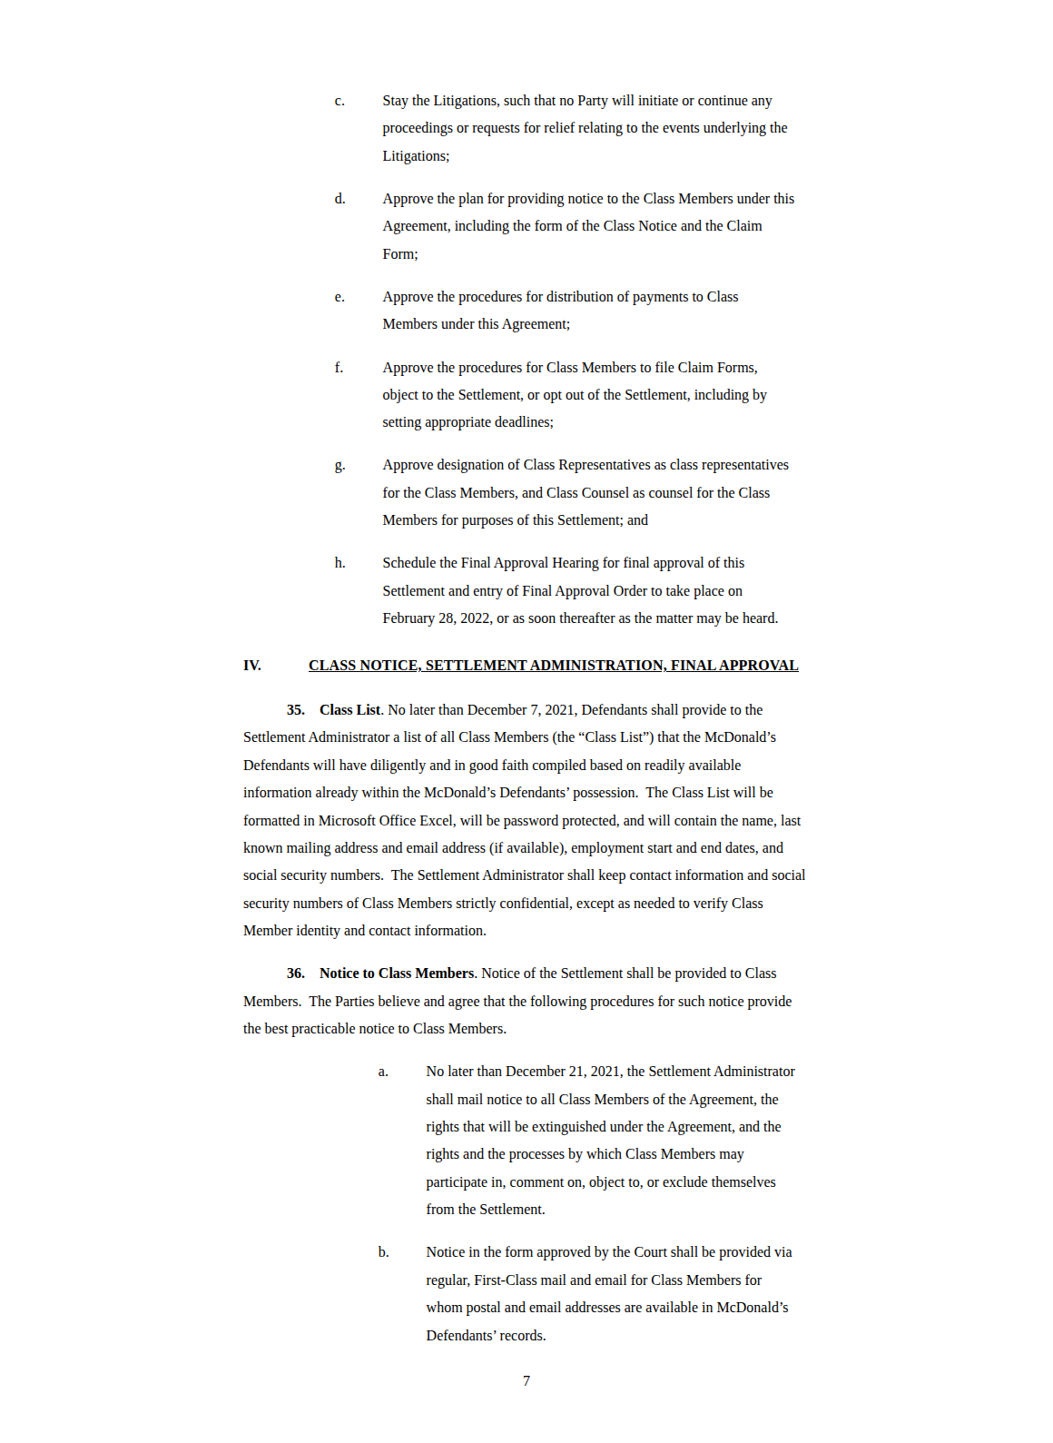c. Stay the Litigations, such that no Party will initiate or continue any proceedings or requests for relief relating to the events underlying the Litigations;
d. Approve the plan for providing notice to the Class Members under this Agreement, including the form of the Class Notice and the Claim Form;
e. Approve the procedures for distribution of payments to Class Members under this Agreement;
f. Approve the procedures for Class Members to file Claim Forms, object to the Settlement, or opt out of the Settlement, including by setting appropriate deadlines;
g. Approve designation of Class Representatives as class representatives for the Class Members, and Class Counsel as counsel for the Class Members for purposes of this Settlement; and
h. Schedule the Final Approval Hearing for final approval of this Settlement and entry of Final Approval Order to take place on February 28, 2022, or as soon thereafter as the matter may be heard.
IV. CLASS NOTICE, SETTLEMENT ADMINISTRATION, FINAL APPROVAL
35. Class List. No later than December 7, 2021, Defendants shall provide to the Settlement Administrator a list of all Class Members (the “Class List”) that the McDonald’s Defendants will have diligently and in good faith compiled based on readily available information already within the McDonald’s Defendants’ possession. The Class List will be formatted in Microsoft Office Excel, will be password protected, and will contain the name, last known mailing address and email address (if available), employment start and end dates, and social security numbers. The Settlement Administrator shall keep contact information and social security numbers of Class Members strictly confidential, except as needed to verify Class Member identity and contact information.
36. Notice to Class Members. Notice of the Settlement shall be provided to Class Members. The Parties believe and agree that the following procedures for such notice provide the best practicable notice to Class Members.
a. No later than December 21, 2021, the Settlement Administrator shall mail notice to all Class Members of the Agreement, the rights that will be extinguished under the Agreement, and the rights and the processes by which Class Members may participate in, comment on, object to, or exclude themselves from the Settlement.
b. Notice in the form approved by the Court shall be provided via regular, First-Class mail and email for Class Members for whom postal and email addresses are available in McDonald’s Defendants’ records.
7